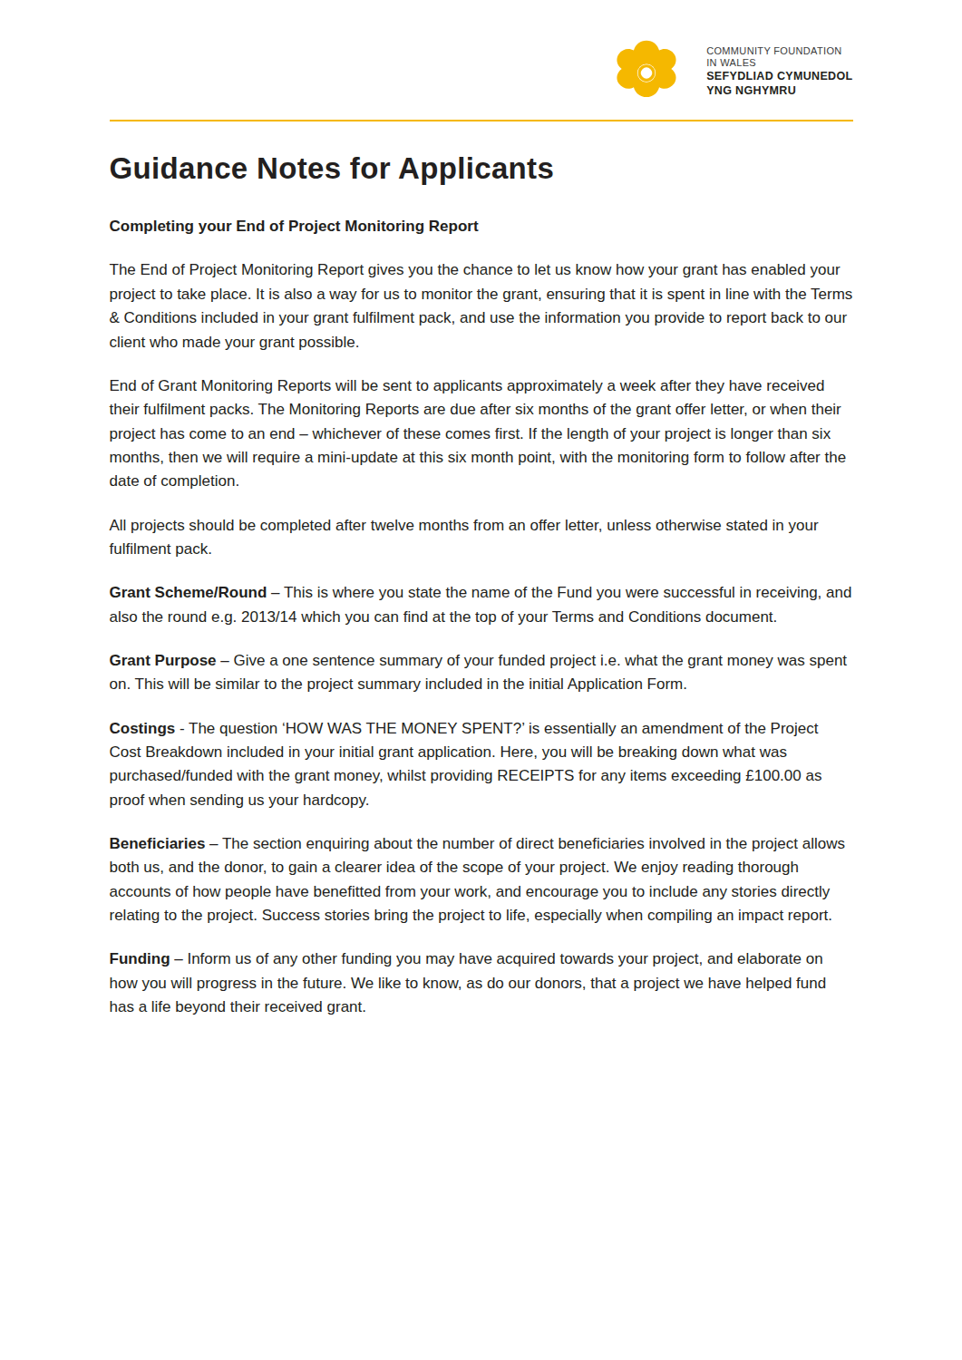Community Foundation
in Wales
Sefydliad Cymunedol
yng Nghymru
Guidance Notes for Applicants
Completing your End of Project Monitoring Report
The End of Project Monitoring Report gives you the chance to let us know how your grant has enabled your project to take place. It is also a way for us to monitor the grant, ensuring that it is spent in line with the Terms & Conditions included in your grant fulfilment pack, and use the information you provide to report back to our client who made your grant possible.
End of Grant Monitoring Reports will be sent to applicants approximately a week after they have received their fulfilment packs. The Monitoring Reports are due after six months of the grant offer letter, or when their project has come to an end – whichever of these comes first. If the length of your project is longer than six months, then we will require a mini-update at this six month point, with the monitoring form to follow after the date of completion.
All projects should be completed after twelve months from an offer letter, unless otherwise stated in your fulfilment pack.
Grant Scheme/Round – This is where you state the name of the Fund you were successful in receiving, and also the round e.g. 2013/14 which you can find at the top of your Terms and Conditions document.
Grant Purpose – Give a one sentence summary of your funded project i.e. what the grant money was spent on. This will be similar to the project summary included in the initial Application Form.
Costings - The question ‘HOW WAS THE MONEY SPENT?’ is essentially an amendment of the Project Cost Breakdown included in your initial grant application. Here, you will be breaking down what was purchased/funded with the grant money, whilst providing RECEIPTS for any items exceeding £100.00 as proof when sending us your hardcopy.
Beneficiaries – The section enquiring about the number of direct beneficiaries involved in the project allows both us, and the donor, to gain a clearer idea of the scope of your project. We enjoy reading thorough accounts of how people have benefitted from your work, and encourage you to include any stories directly relating to the project. Success stories bring the project to life, especially when compiling an impact report.
Funding – Inform us of any other funding you may have acquired towards your project, and elaborate on how you will progress in the future. We like to know, as do our donors, that a project we have helped fund has a life beyond their received grant.